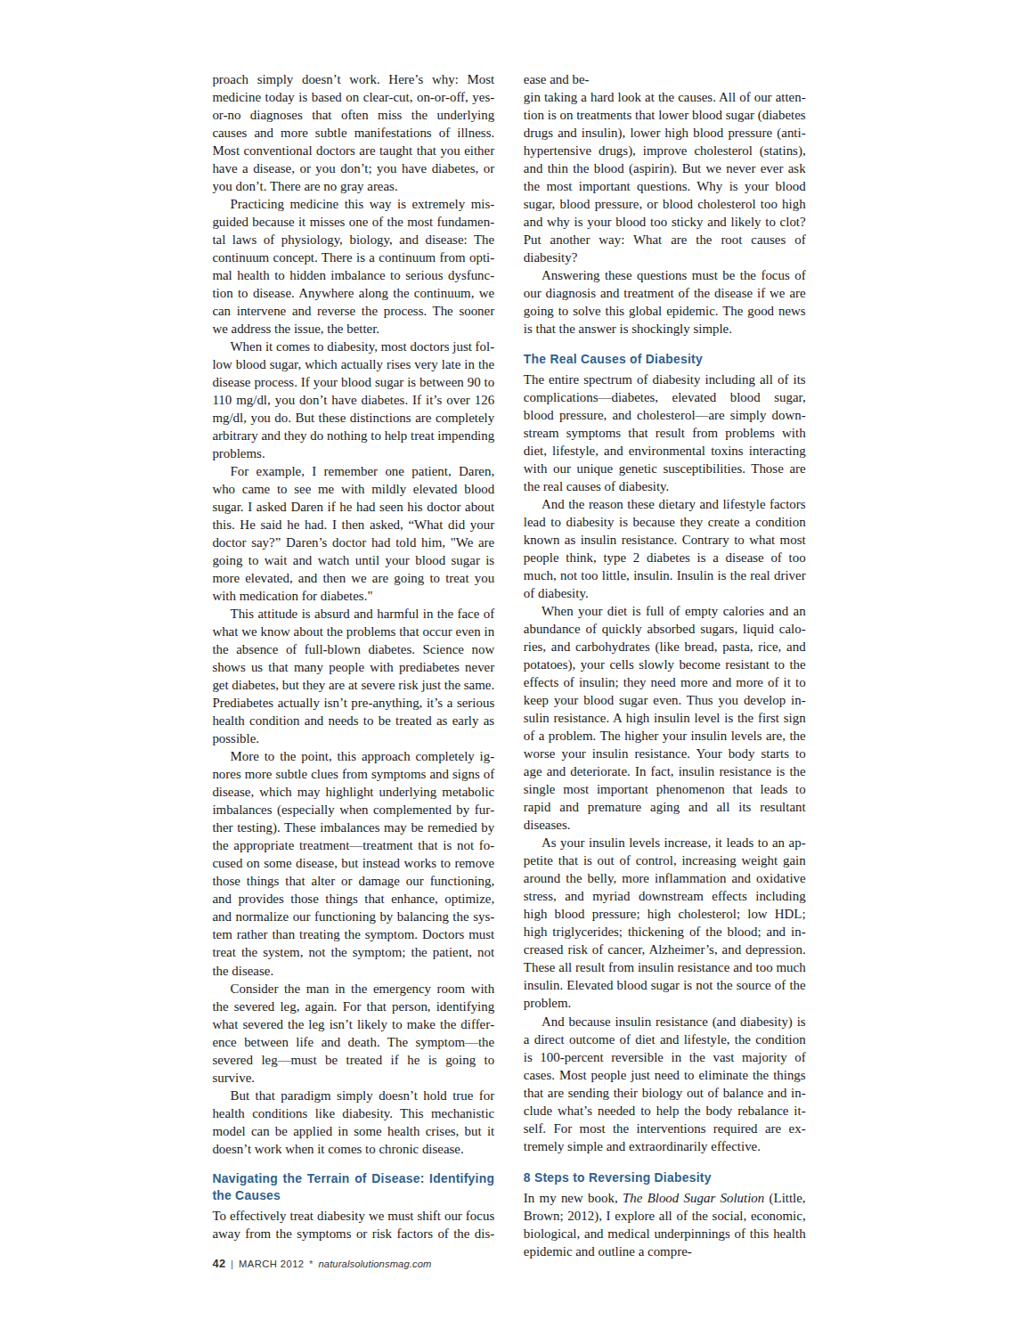proach simply doesn’t work. Here’s why: Most medicine today is based on clear-cut, on-or-off, yes-or-no diagnoses that often miss the underlying causes and more subtle manifestations of illness. Most conventional doctors are taught that you either have a disease, or you don’t; you have diabetes, or you don’t. There are no gray areas.
Practicing medicine this way is extremely misguided because it misses one of the most fundamental laws of physiology, biology, and disease: The continuum concept. There is a continuum from optimal health to hidden imbalance to serious dysfunction to disease. Anywhere along the continuum, we can intervene and reverse the process. The sooner we address the issue, the better.
When it comes to diabesity, most doctors just follow blood sugar, which actually rises very late in the disease process. If your blood sugar is between 90 to 110 mg/dl, you don’t have diabetes. If it’s over 126 mg/dl, you do. But these distinctions are completely arbitrary and they do nothing to help treat impending problems.
For example, I remember one patient, Daren, who came to see me with mildly elevated blood sugar. I asked Daren if he had seen his doctor about this. He said he had. I then asked, “What did your doctor say?” Daren’s doctor had told him, "We are going to wait and watch until your blood sugar is more elevated, and then we are going to treat you with medication for diabetes."
This attitude is absurd and harmful in the face of what we know about the problems that occur even in the absence of full-blown diabetes. Science now shows us that many people with prediabetes never get diabetes, but they are at severe risk just the same. Prediabetes actually isn’t pre-anything, it’s a serious health condition and needs to be treated as early as possible.
More to the point, this approach completely ignores more subtle clues from symptoms and signs of disease, which may highlight underlying metabolic imbalances (especially when complemented by further testing). These imbalances may be remedied by the appropriate treatment—treatment that is not focused on some disease, but instead works to remove those things that alter or damage our functioning, and provides those things that enhance, optimize, and normalize our functioning by balancing the system rather than treating the symptom. Doctors must treat the system, not the symptom; the patient, not the disease.
Consider the man in the emergency room with the severed leg, again. For that person, identifying what severed the leg isn’t likely to make the difference between life and death. The symptom—the severed leg—must be treated if he is going to survive.
But that paradigm simply doesn’t hold true for health conditions like diabesity. This mechanistic model can be applied in some health crises, but it doesn’t work when it comes to chronic disease.
Navigating the Terrain of Disease: Identifying the Causes
To effectively treat diabesity we must shift our focus away from the symptoms or risk factors of the disease and be-
gin taking a hard look at the causes. All of our attention is on treatments that lower blood sugar (diabetes drugs and insulin), lower high blood pressure (anti-hypertensive drugs), improve cholesterol (statins), and thin the blood (aspirin). But we never ever ask the most important questions. Why is your blood sugar, blood pressure, or blood cholesterol too high and why is your blood too sticky and likely to clot? Put another way: What are the root causes of diabesity?
Answering these questions must be the focus of our diagnosis and treatment of the disease if we are going to solve this global epidemic. The good news is that the answer is shockingly simple.
The Real Causes of Diabesity
The entire spectrum of diabesity including all of its complications—diabetes, elevated blood sugar, blood pressure, and cholesterol—are simply downstream symptoms that result from problems with diet, lifestyle, and environmental toxins interacting with our unique genetic susceptibilities. Those are the real causes of diabesity.
And the reason these dietary and lifestyle factors lead to diabesity is because they create a condition known as insulin resistance. Contrary to what most people think, type 2 diabetes is a disease of too much, not too little, insulin. Insulin is the real driver of diabesity.
When your diet is full of empty calories and an abundance of quickly absorbed sugars, liquid calories, and carbohydrates (like bread, pasta, rice, and potatoes), your cells slowly become resistant to the effects of insulin; they need more and more of it to keep your blood sugar even. Thus you develop insulin resistance. A high insulin level is the first sign of a problem. The higher your insulin levels are, the worse your insulin resistance. Your body starts to age and deteriorate. In fact, insulin resistance is the single most important phenomenon that leads to rapid and premature aging and all its resultant diseases.
As your insulin levels increase, it leads to an appetite that is out of control, increasing weight gain around the belly, more inflammation and oxidative stress, and myriad downstream effects including high blood pressure; high cholesterol; low HDL; high triglycerides; thickening of the blood; and increased risk of cancer, Alzheimer’s, and depression. These all result from insulin resistance and too much insulin. Elevated blood sugar is not the source of the problem.
And because insulin resistance (and diabesity) is a direct outcome of diet and lifestyle, the condition is 100-percent reversible in the vast majority of cases. Most people just need to eliminate the things that are sending their biology out of balance and include what’s needed to help the body rebalance itself. For most the interventions required are extremely simple and extraordinarily effective.
8 Steps to Reversing Diabesity
In my new book, The Blood Sugar Solution (Little, Brown; 2012), I explore all of the social, economic, biological, and medical underpinnings of this health epidemic and outline a compre-
42 | MARCH 2012 * naturalsolutionsmag.com